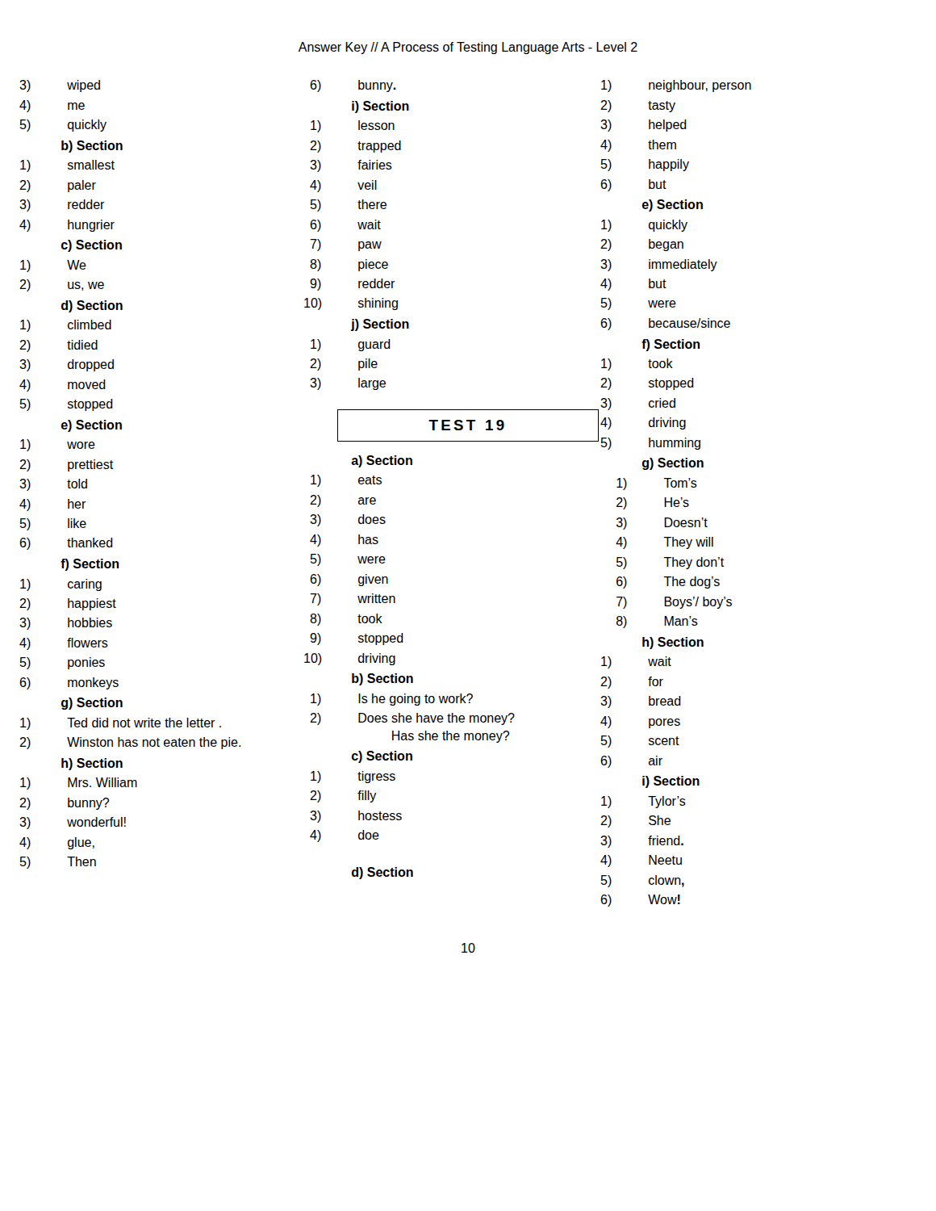Answer Key // A Process of Testing Language Arts - Level 2
3) wiped
4) me
5) quickly
b) Section
1) smallest
2) paler
3) redder
4) hungrier
c) Section
1) We
2) us, we
d) Section
1) climbed
2) tidied
3) dropped
4) moved
5) stopped
e) Section
1) wore
2) prettiest
3) told
4) her
5) like
6) thanked
f) Section
1) caring
2) happiest
3) hobbies
4) flowers
5) ponies
6) monkeys
g) Section
1) Ted did not write the letter .
2) Winston has not eaten the pie.
h) Section
1) Mrs. William
2) bunny?
3) wonderful!
4) glue,
5) Then
6) bunny.
i) Section
1) lesson
2) trapped
3) fairies
4) veil
5) there
6) wait
7) paw
8) piece
9) redder
10) shining
j) Section
1) guard
2) pile
3) large
TEST 19
a) Section
1) eats
2) are
3) does
4) has
5) were
6) given
7) written
8) took
9) stopped
10) driving
b) Section
1) Is he going to work?
2) Does she have the money? Has she the money?
c) Section
1) tigress
2) filly
3) hostess
4) doe
d) Section
1) neighbour, person
2) tasty
3) helped
4) them
5) happily
6) but
e) Section
1) quickly
2) began
3) immediately
4) but
5) were
6) because/since
f) Section
1) took
2) stopped
3) cried
4) driving
5) humming
g) Section
1) Tom’s
2) He’s
3) Doesn’t
4) They will
5) They don’t
6) The dog’s
7) Boys’/ boy’s
8) Man’s
h) Section
1) wait
2) for
3) bread
4) pores
5) scent
6) air
i) Section
1) Tylor’s
2) She
3) friend.
4) Neetu
5) clown,
6) Wow!
10